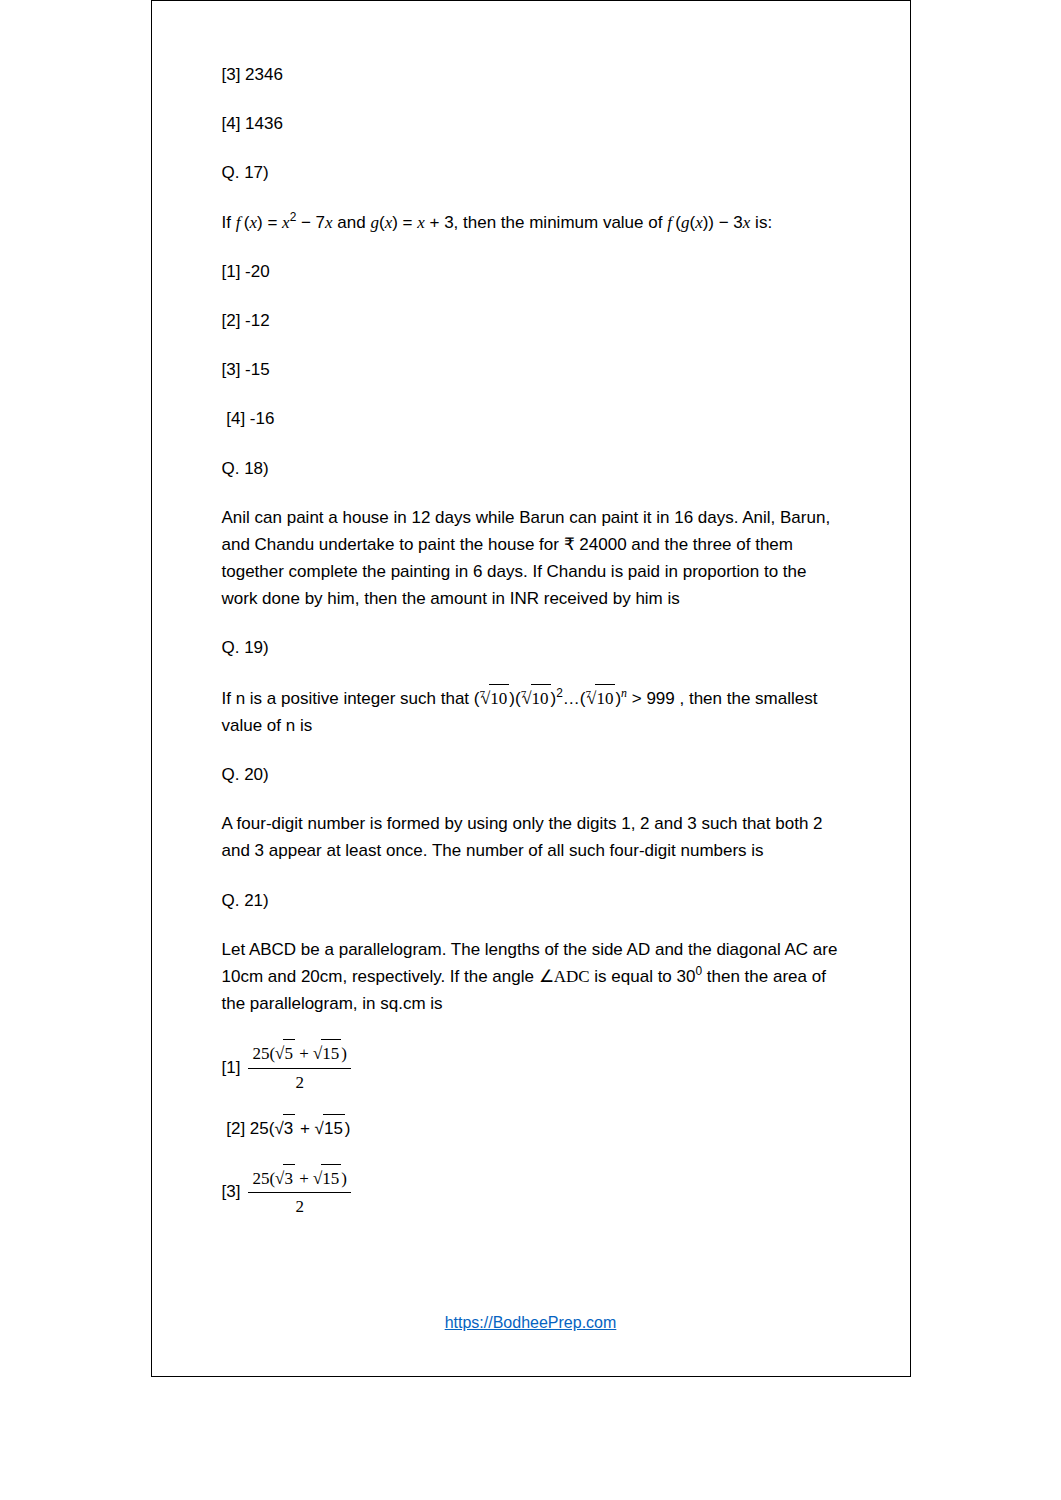[3] 2346
[4] 1436
Q. 17)
If f (x) = x2 − 7x and g(x) = x + 3, then the minimum value of f (g(x)) − 3x is:
[1] -20
[2] -12
[3] -15
[4] -16
Q. 18)
Anil can paint a house in 12 days while Barun can paint it in 16 days. Anil, Barun, and Chandu undertake to paint the house for ₹ 24000 and the three of them together complete the painting in 6 days. If Chandu is paid in proportion to the work done by him, then the amount in INR received by him is
Q. 19)
If n is a positive integer such that (7√10)(7√10)2…(7√10)n > 999 , then the smallest value of n is
Q. 20)
A four-digit number is formed by using only the digits 1, 2 and 3 such that both 2 and 3 appear at least once. The number of all such four-digit numbers is
Q. 21)
Let ABCD be a parallelogram. The lengths of the side AD and the diagonal AC are 10cm and 20cm, respectively. If the angle ∠ADC is equal to 300 then the area of the parallelogram, in sq.cm is
[1] 25(√5 + √15) 2
[2] 25(√3 + √15)
[3] 25(√3 + √15) 2
https://BodheePrep.com